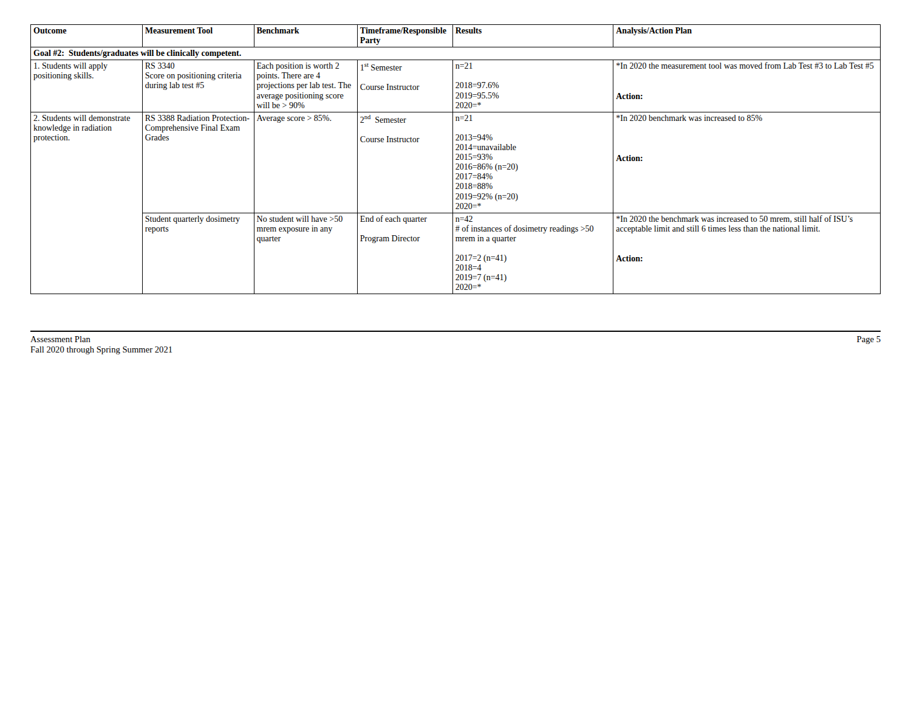| Goal #2: Students/graduates will be clinically competent. |
| Outcome | Measurement Tool | Benchmark | Timeframe/Responsible Party | Results | Analysis/Action Plan |
| 1. Students will apply positioning skills. | RS 3340 Score on positioning criteria during lab test #5 | Each position is worth 2 points. There are 4 projections per lab test. The average positioning score will be > 90% | 1 st Semester Course Instructor | n=21 2018=97.6% 2019=95.5% 2020=* | *In 2020 the measurement tool was moved from Lab Test #3 to Lab Test #5 Action: |
| 2. Students will demonstrate knowledge in radiation protection. | RS 3388 Radiation Protection-Comprehensive Final Exam Grades | Average score > 85%. | 2 nd Semester Course Instructor | n=21 2013=94% 2014=unavailable 2015=93% 2016=86% (n=20) 2017=84% 2018=88% 2019=92% (n=20) 2020=* | *In 2020 benchmark was increased to 85% Action: |
| Student quarterly dosimetry reports | No student will have >50 mrem exposure in any quarter | End of each quarter Program Director | n=42 # of instances of dosimetry readings >50 mrem in a quarter 2017=2 (n=41) 2018=4 2019=7 (n=41) 2020=* | *In 2020 the benchmark was increased to 50 mrem, still half of ISU’s acceptable limit and still 6 times less than the national limit. Action: |
Assessment Plan
Fall 2020 through Spring Summer 2021
Page 5